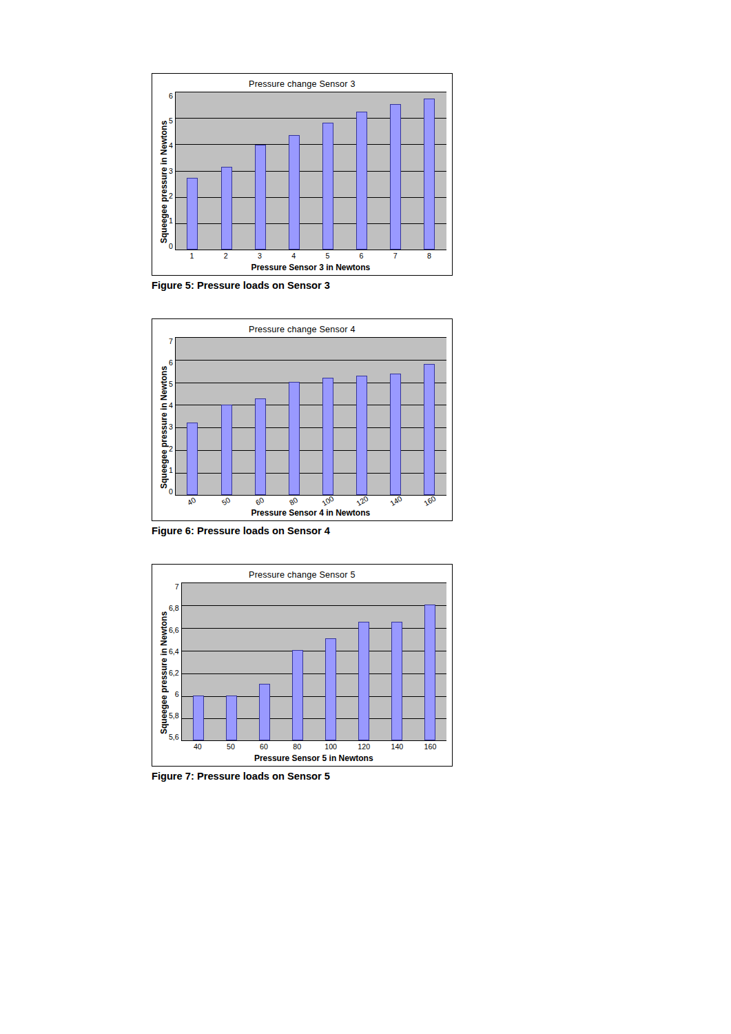Pressure change Sensor 3
Squeegee pressure in Newtons
6 5 4 3 2 1 0
12345678
Pressure Sensor 3 in Newtons
Figure 5: Pressure loads on Sensor 3
Pressure change Sensor 4
Squeegee pressure in Newtons
7 6 5 4 3 2 1 0
40506080100120140160
Pressure Sensor 4 in Newtons
Figure 6: Pressure loads on Sensor 4
Pressure change Sensor 5
Squeegee pressure in Newtons
7 6,8 6,6 6,4 6,2 6 5,8 5,6
40506080100120140160
Pressure Sensor 5 in Newtons
Figure 7: Pressure loads on Sensor 5